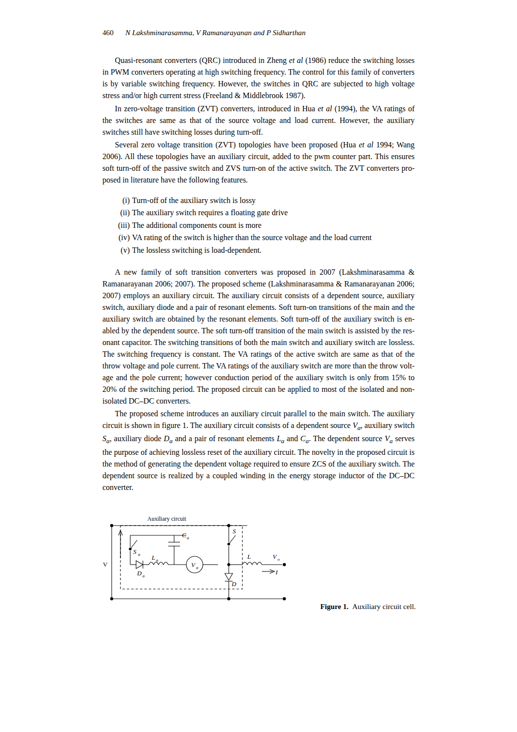460 N Lakshminarasamma, V Ramanarayanan and P Sidharthan
Quasi-resonant converters (QRC) introduced in Zheng et al (1986) reduce the switching losses in PWM converters operating at high switching frequency. The control for this family of converters is by variable switching frequency. However, the switches in QRC are subjected to high voltage stress and/or high current stress (Freeland & Middlebrook 1987).
In zero-voltage transition (ZVT) converters, introduced in Hua et al (1994), the VA ratings of the switches are same as that of the source voltage and load current. However, the auxiliary switches still have switching losses during turn-off.
Several zero voltage transition (ZVT) topologies have been proposed (Hua et al 1994; Wang 2006). All these topologies have an auxiliary circuit, added to the pwm counter part. This ensures soft turn-off of the passive switch and ZVS turn-on of the active switch. The ZVT converters proposed in literature have the following features.
Turn-off of the auxiliary switch is lossy
The auxiliary switch requires a floating gate drive
The additional components count is more
VA rating of the switch is higher than the source voltage and the load current
The lossless switching is load-dependent.
A new family of soft transition converters was proposed in 2007 (Lakshminarasamma & Ramanarayanan 2006; 2007). The proposed scheme (Lakshminarasamma & Ramanarayanan 2006; 2007) employs an auxiliary circuit. The auxiliary circuit consists of a dependent source, auxiliary switch, auxiliary diode and a pair of resonant elements. Soft turn-on transitions of the main and the auxiliary switch are obtained by the resonant elements. Soft turn-off of the auxiliary switch is enabled by the dependent source. The soft turn-off transition of the main switch is assisted by the resonant capacitor. The switching transitions of both the main switch and auxiliary switch are lossless. The switching frequency is constant. The VA ratings of the active switch are same as that of the throw voltage and pole current. The VA ratings of the auxiliary switch are more than the throw voltage and the pole current; however conduction period of the auxiliary switch is only from 15% to 20% of the switching period. The proposed circuit can be applied to most of the isolated and non-isolated DC–DC converters.
The proposed scheme introduces an auxiliary circuit parallel to the main switch. The auxiliary circuit is shown in figure 1. The auxiliary circuit consists of a dependent source Va, auxiliary switch Sa, auxiliary diode Da and a pair of resonant elements La and Ca. The dependent source Va serves the purpose of achieving lossless reset of the auxiliary circuit. The novelty in the proposed circuit is the method of generating the dependent voltage required to ensure ZCS of the auxiliary switch. The dependent source is realized by a coupled winding in the energy storage inductor of the DC–DC converter.
Auxiliary circuit V S a C a L a D a V a S D L V o I
Figure 1. Auxiliary circuit cell.